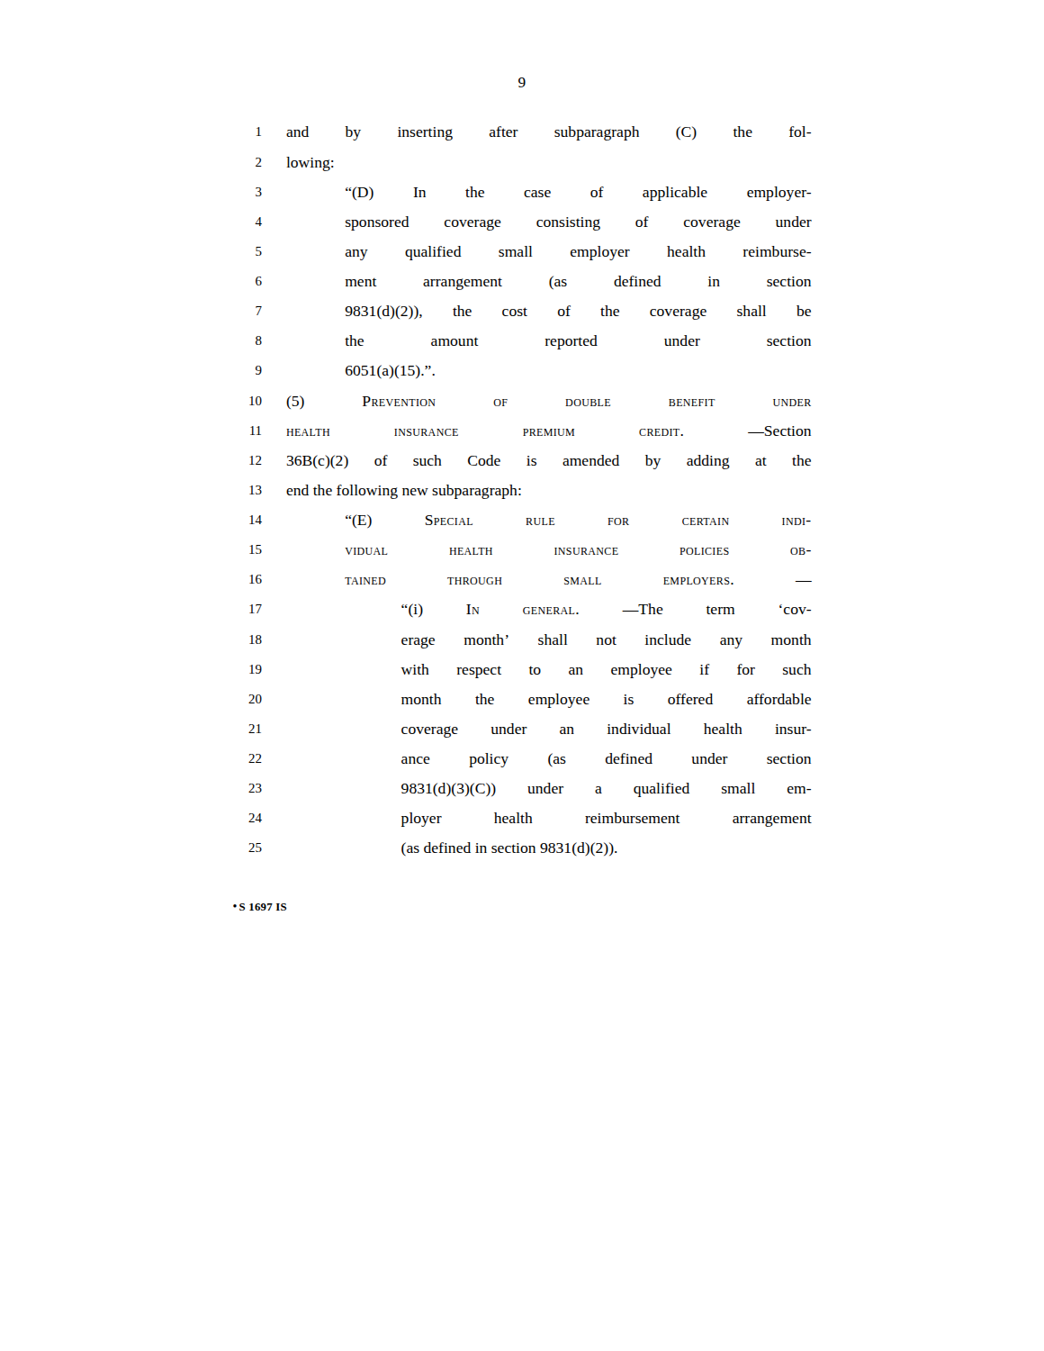9
and by inserting after subparagraph(C) the fol-
lowing:
“(D) In the case of applicable employer-
sponsored coverage consisting of coverage under
any qualified small employer health reimburse-
ment arrangement(as defined in section
9831(d)(2)), the cost of the coverage shall be
the amount reported under section
6051(a)(15).”.
(5) Prevention of double benefit under
health insurance premium credit.—Section
36B(c)(2) of such Code is amended by adding at the
end the following new subparagraph:
“(E) Special rule for certain indi-
vidual health insurance policies ob-
tained through small employers.—
“(i) In general.—The term‘cov-
erage month’shall not include any month
with respect to an employee if for such
month the employee is offered affordable
coverage under an individual health insur-
ance policy(as defined under section
9831(d)(3)(C)) under aqualified small em-
ployer health reimbursement arrangement
(as defined in section 9831(d)(2)).
•S 1697 IS